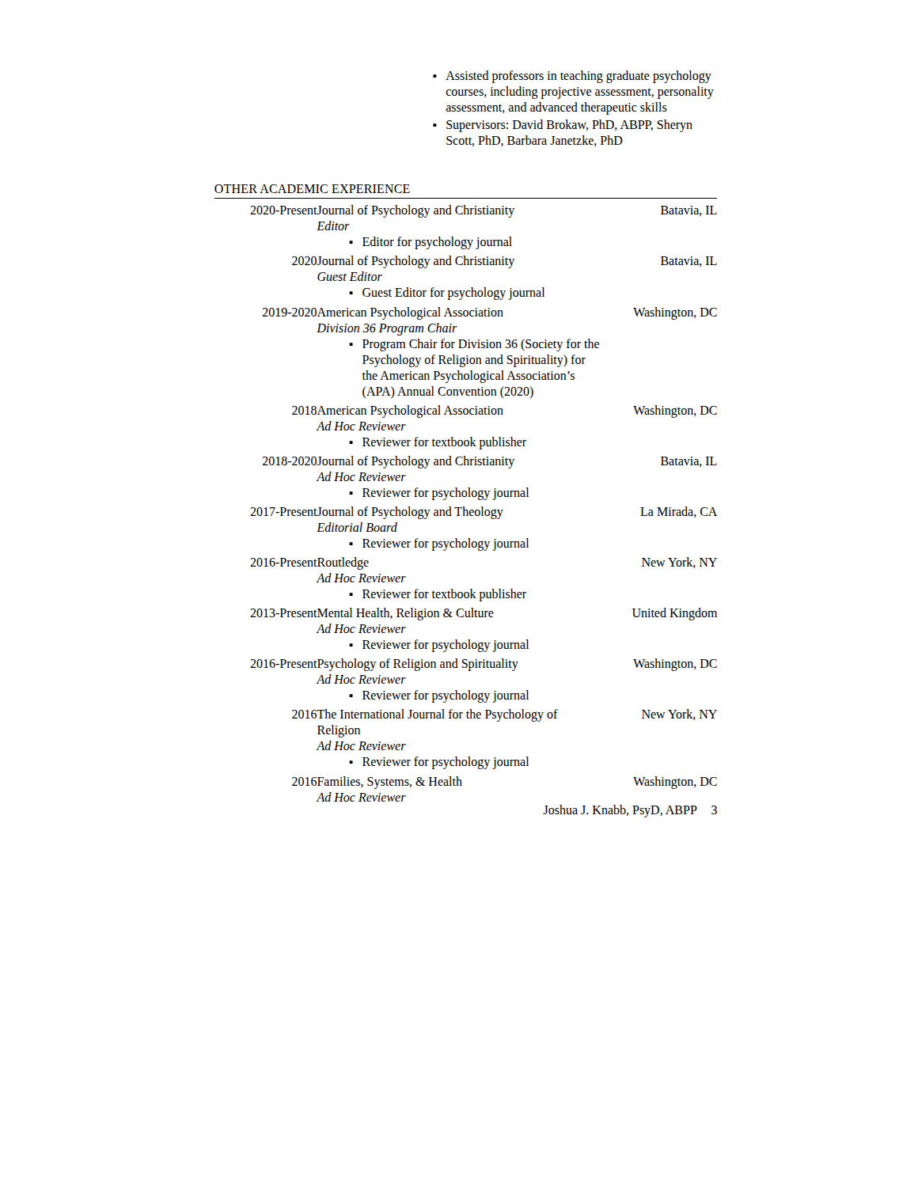Assisted professors in teaching graduate psychology courses, including projective assessment, personality assessment, and advanced therapeutic skills
Supervisors: David Brokaw, PhD, ABPP, Sheryn Scott, PhD, Barbara Janetzke, PhD
OTHER ACADEMIC EXPERIENCE
| 2020-Present | Journal of Psychology and Christianity Editor Editor for psychology journal | Batavia, IL |
| 2020 | Journal of Psychology and Christianity Guest Editor Guest Editor for psychology journal | Batavia, IL |
| 2019-2020 | American Psychological Association Division 36 Program Chair Program Chair for Division 36 (Society for the Psychology of Religion and Spirituality) for the American Psychological Association’s (APA) Annual Convention (2020) | Washington, DC |
| 2018 | American Psychological Association Ad Hoc Reviewer Reviewer for textbook publisher | Washington, DC |
| 2018-2020 | Journal of Psychology and Christianity Ad Hoc Reviewer Reviewer for psychology journal | Batavia, IL |
| 2017-Present | Journal of Psychology and Theology Editorial Board Reviewer for psychology journal | La Mirada, CA |
| 2016-Present | Routledge Ad Hoc Reviewer Reviewer for textbook publisher | New York, NY |
| 2013-Present | Mental Health, Religion & Culture Ad Hoc Reviewer Reviewer for psychology journal | United Kingdom |
| 2016-Present | Psychology of Religion and Spirituality Ad Hoc Reviewer Reviewer for psychology journal | Washington, DC |
| 2016 | The International Journal for the Psychology of Religion Ad Hoc Reviewer Reviewer for psychology journal | New York, NY |
| 2016 | Families, Systems, & Health Ad Hoc Reviewer | Washington, DC |
Joshua J. Knabb, PsyD, ABPP3